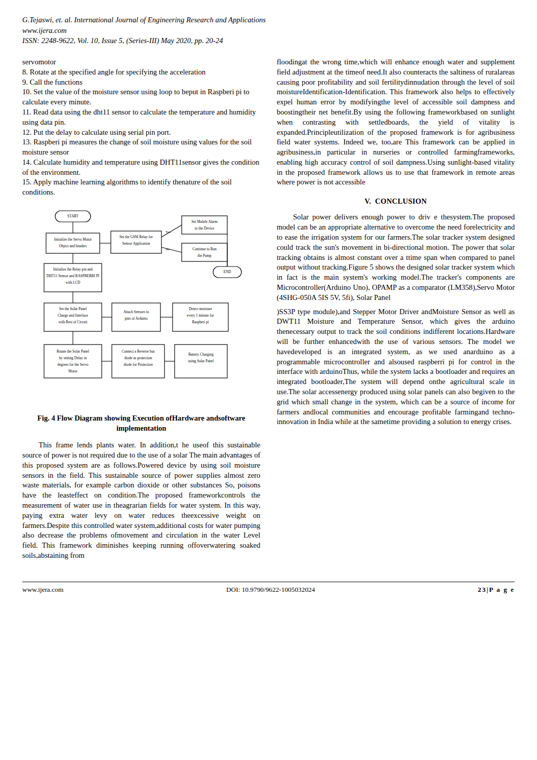G.Tejaswi, et. al. International Journal of Engineering Research and Applications
www.ijera.com
ISSN: 2248-9622, Vol. 10, Issue 5, (Series-III) May 2020, pp. 20-24
servomotor
8. Rotate at the specified angle for specifying the acceleration
9. Call the functions
10. Set the value of the moisture sensor using loop to beput in Raspberi pi to calculate every minute.
11. Read data using the dht11 sensor to calculate the temperature and humidity using data pin.
12. Put the delay to calculate using serial pin port.
13. Raspberi pi measures the change of soil moisture using values for the soil moisture sensor
14. Calculate humidity and temperature using DHT11sensor gives the condition of the environment.
15. Apply machine learning algorithms to identify thenature of the soil conditions.
START Initialize the Servo Motor Object and headers Set the GSM Relay for Sensor Application Set Mobile Alarm to the Device Continue to Run the Pump END Initialize the Relay pin and DHT11 Sensor and RASPBERRI PI with LCD Set the Solar Panel Charge and Interface with Rest of Circuit Attach Sensors to pins of Arduino Detect moisture every 1 minute for Raspberi pi Rotate the Solar Panel by setting Delay in degrees for the Servo Motor Connect a Reverse bus diode as protection diode for Protection Battery Charging using Solar Panel Yes No
Fig. 4 Flow Diagram showing Execution ofHardware andsoftware implementation
This frame lends plants water. In addition,t he useof this sustainable source of power is not required due to the use of a solar The main advantages of this proposed system are as follows.Powered device by using soil moisture sensors in the field. This sustainable source of power supplies almost zero waste materials, for example carbon dioxide or other substances So, poisons have the leasteffect on condition.The proposed frameworkcontrols the measurement of water use in theagrarian fields for water system. In this way, paying extra water levy on water reduces theexcessive weight on farmers.Despite this controlled water system,additional costs for water pumping also decrease the problems ofmovement and circulation in the water Level field. This framework diminishes keeping running offoverwatering soaked soils,abstaining from
floodingat the wrong time,which will enhance enough water and supplement field adjustment at the timeof need.It also counteracts the saltiness of ruralareas causing poor profitability and soil fertilitydinnudation through the level of soil moistureIdentification-Identification. This framework also helps to effectively expel human error by modifyingthe level of accessible soil dampness and boostingtheir net benefit.By using the following frameworkbased on sunlight when contrasting with settledboards, the yield of vitality is expanded.Principleutilization of the proposed framework is for agribusiness field water systems. Indeed we, too,are This framework can be applied in agribusiness,in particular in nurseries or controlled farmingframeworks, enabling high accuracy control of soil dampness.Using sunlight-based vitality in the proposed framework allows us to use that framework in remote areas where power is not accessible
V. CONCLUSION
Solar power delivers enough power to driv e thesystem.The proposed model can be an appropriate alternative to overcome the need forelectricity and to ease the irrigation system for our farmers.The solar tracker system designed could track the sun's movement in bi-directional motion. The power that solar tracking obtains is almost constant over a ttime span when compared to panel output without tracking.Figure 5 shows the designed solar tracker system which in fact is the main system's working model.The tracker's components are Microcontroller(Arduino Uno), OPAMP as a comparator (LM358),Servo Motor (4SHG-050A 5IS 5V, 5fi), Solar Panel
)SS3P type module),and Stepper Motor Driver andMoisture Sensor as well as DWT11 Moisture and Temperature Sensor, which gives the arduino thenecessary output to track the soil conditions indifferent locations.Hardware will be further enhancedwith the use of various sensors. The model we havedeveloped is an integrated system, as we used anarduino as a programmable microcontroller and alsoused raspberri pi for control in the interface with arduinoThus, while the system lacks a bootloader and requires an integrated bootloader,The system will depend onthe agricultural scale in use.The solar accessenergy produced using solar panels can also begiven to the grid which small change in the system, which can be a source of income for farmers andlocal communities and encourage profitable farmingand techno-innovation in India while at the sametime providing a solution to energy crises.
www.ijera.com DOI: 10.9790/9622-1005032024 23|P a g e